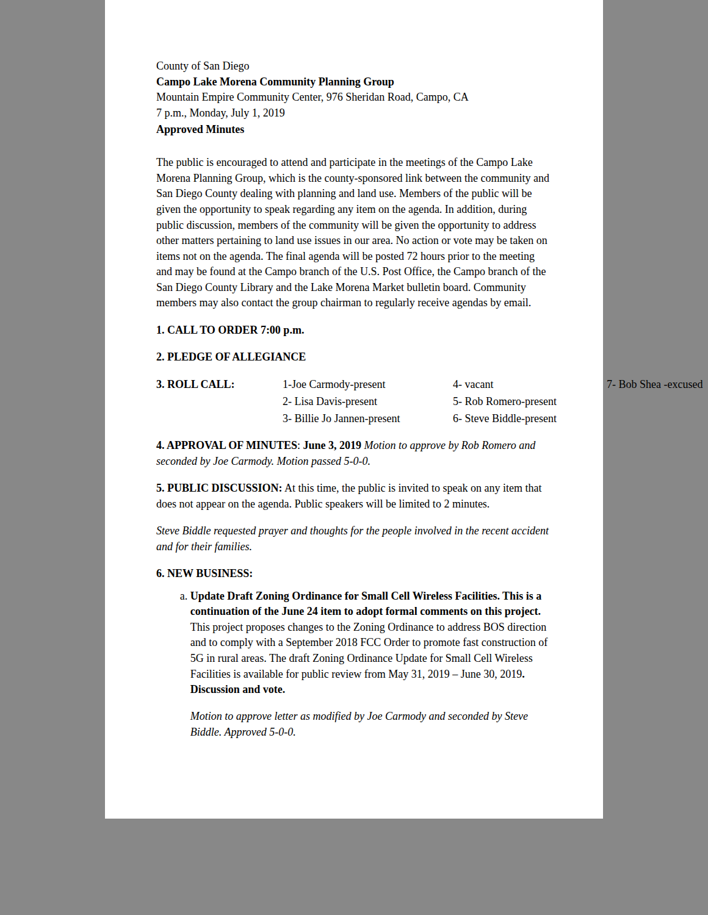County of San Diego
Campo Lake Morena Community Planning Group
Mountain Empire Community Center, 976 Sheridan Road, Campo, CA
7 p.m., Monday, July 1, 2019
Approved Minutes
The public is encouraged to attend and participate in the meetings of the Campo Lake Morena Planning Group, which is the county-sponsored link between the community and San Diego County dealing with planning and land use. Members of the public will be given the opportunity to speak regarding any item on the agenda. In addition, during public discussion, members of the community will be given the opportunity to address other matters pertaining to land use issues in our area. No action or vote may be taken on items not on the agenda. The final agenda will be posted 72 hours prior to the meeting and may be found at the Campo branch of the U.S. Post Office, the Campo branch of the San Diego County Library and the Lake Morena Market bulletin board. Community members may also contact the group chairman to regularly receive agendas by email.
1. CALL TO ORDER 7:00 p.m.
2. PLEDGE OF ALLEGIANCE
3. ROLL CALL:
1-Joe Carmody-present
4- vacant
7- Bob Shea -excused
2- Lisa Davis-present
5- Rob Romero-present
3- Billie Jo Jannen-present
6- Steve Biddle-present
4. APPROVAL OF MINUTES: June 3, 2019 Motion to approve by Rob Romero and seconded by Joe Carmody. Motion passed 5-0-0.
5. PUBLIC DISCUSSION: At this time, the public is invited to speak on any item that does not appear on the agenda. Public speakers will be limited to 2 minutes.
Steve Biddle requested prayer and thoughts for the people involved in the recent accident and for their families.
6. NEW BUSINESS:
Update Draft Zoning Ordinance for Small Cell Wireless Facilities. This is a continuation of the June 24 item to adopt formal comments on this project. This project proposes changes to the Zoning Ordinance to address BOS direction and to comply with a September 2018 FCC Order to promote fast construction of 5G in rural areas. The draft Zoning Ordinance Update for Small Cell Wireless Facilities is available for public review from May 31, 2019 – June 30, 2019. Discussion and vote.
Motion to approve letter as modified by Joe Carmody and seconded by Steve Biddle. Approved 5-0-0.